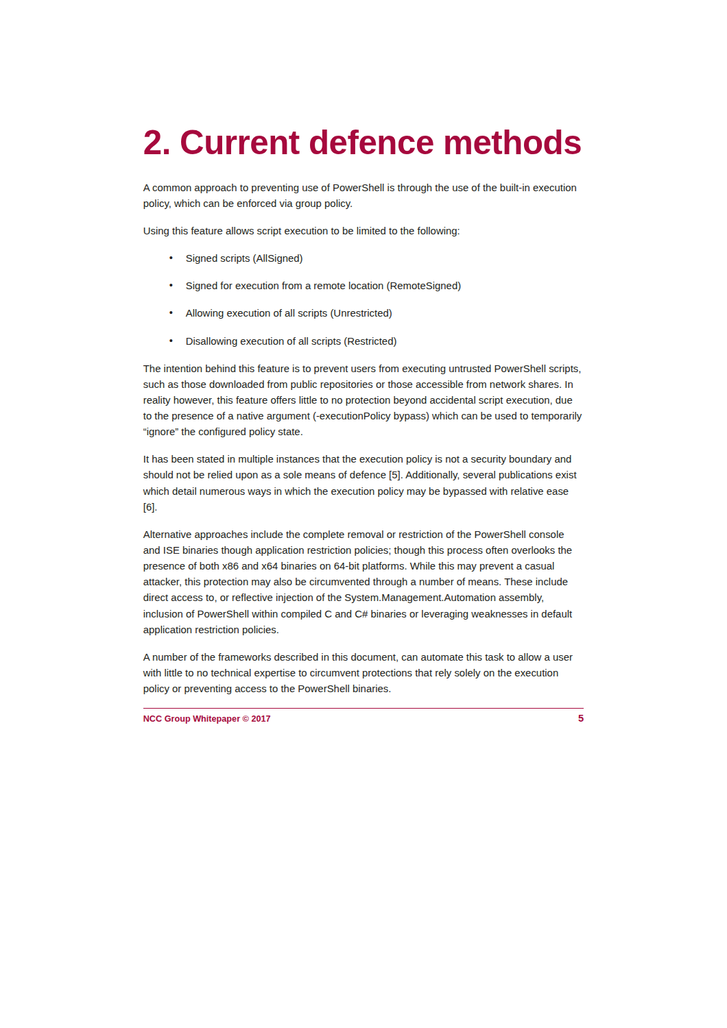2. Current defence methods
A common approach to preventing use of PowerShell is through the use of the built-in execution policy, which can be enforced via group policy.
Using this feature allows script execution to be limited to the following:
Signed scripts (AllSigned)
Signed for execution from a remote location (RemoteSigned)
Allowing execution of all scripts (Unrestricted)
Disallowing execution of all scripts (Restricted)
The intention behind this feature is to prevent users from executing untrusted PowerShell scripts, such as those downloaded from public repositories or those accessible from network shares. In reality however, this feature offers little to no protection beyond accidental script execution, due to the presence of a native argument (-executionPolicy bypass) which can be used to temporarily “ignore” the configured policy state.
It has been stated in multiple instances that the execution policy is not a security boundary and should not be relied upon as a sole means of defence [5]. Additionally, several publications exist which detail numerous ways in which the execution policy may be bypassed with relative ease [6].
Alternative approaches include the complete removal or restriction of the PowerShell console and ISE binaries though application restriction policies; though this process often overlooks the presence of both x86 and x64 binaries on 64-bit platforms. While this may prevent a casual attacker, this protection may also be circumvented through a number of means. These include direct access to, or reflective injection of the System.Management.Automation assembly, inclusion of PowerShell within compiled C and C# binaries or leveraging weaknesses in default application restriction policies.
A number of the frameworks described in this document, can automate this task to allow a user with little to no technical expertise to circumvent protections that rely solely on the execution policy or preventing access to the PowerShell binaries.
NCC Group Whitepaper © 2017
5